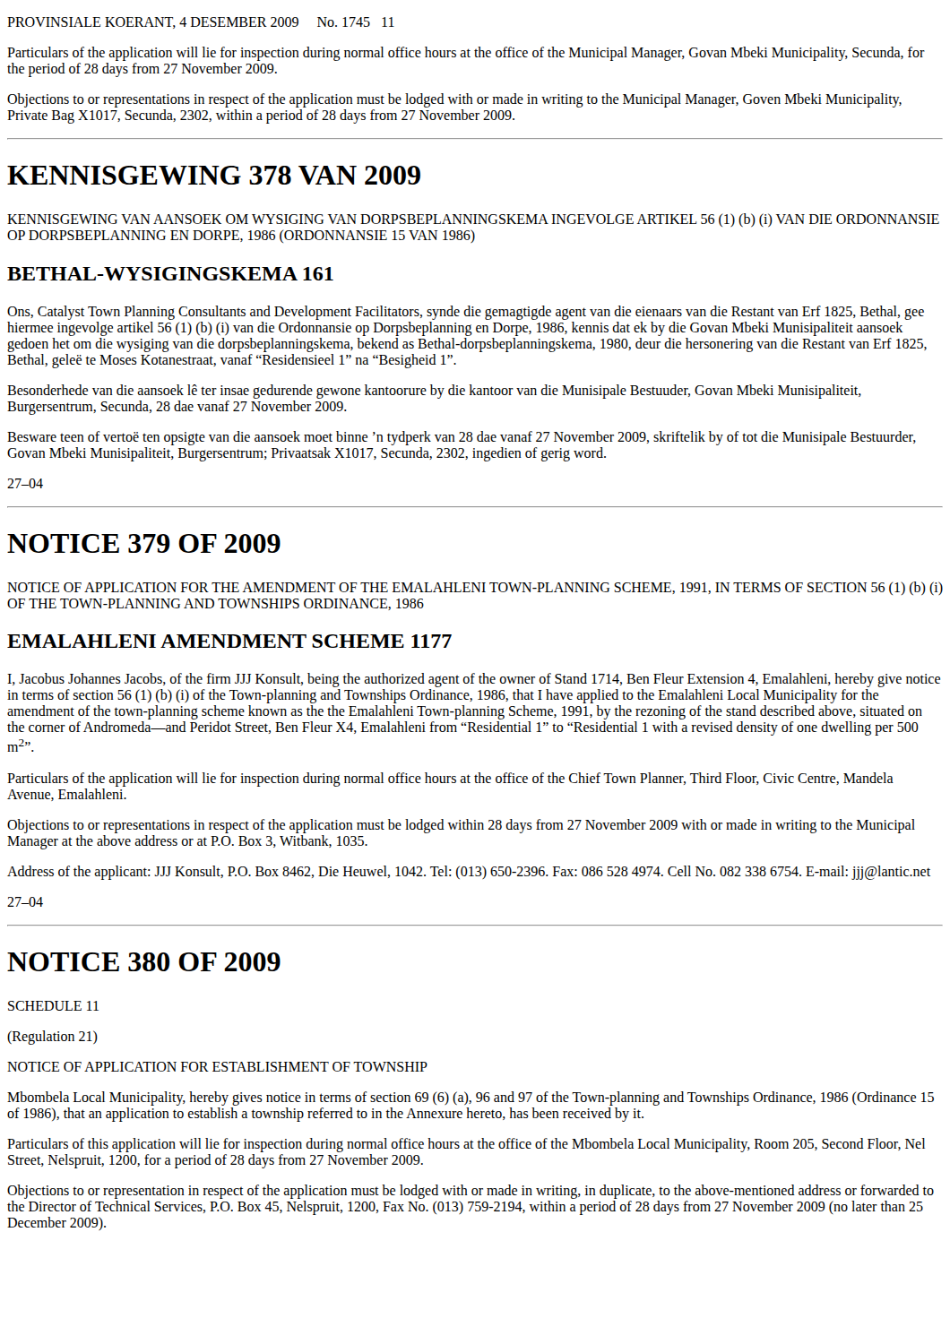PROVINSIALE KOERANT, 4 DESEMBER 2009 No. 1745 11
Particulars of the application will lie for inspection during normal office hours at the office of the Municipal Manager, Govan Mbeki Municipality, Secunda, for the period of 28 days from 27 November 2009.
Objections to or representations in respect of the application must be lodged with or made in writing to the Municipal Manager, Goven Mbeki Municipality, Private Bag X1017, Secunda, 2302, within a period of 28 days from 27 November 2009.
KENNISGEWING 378 VAN 2009
KENNISGEWING VAN AANSOEK OM WYSIGING VAN DORPSBEPLANNINGSKEMA INGEVOLGE ARTIKEL 56 (1) (b) (i) VAN DIE ORDONNANSIE OP DORPSBEPLANNING EN DORPE, 1986 (ORDONNANSIE 15 VAN 1986)
BETHAL-WYSIGINGSKEMA 161
Ons, Catalyst Town Planning Consultants and Development Facilitators, synde die gemagtigde agent van die eienaars van die Restant van Erf 1825, Bethal, gee hiermee ingevolge artikel 56 (1) (b) (i) van die Ordonnansie op Dorpsbeplanning en Dorpe, 1986, kennis dat ek by die Govan Mbeki Munisipaliteit aansoek gedoen het om die wysiging van die dorpsbeplanningskema, bekend as Bethal-dorpsbeplanningskema, 1980, deur die hersonering van die Restant van Erf 1825, Bethal, geleë te Moses Kotanestraat, vanaf “Residensieel 1” na “Besigheid 1”.
Besonderhede van die aansoek lê ter insae gedurende gewone kantoorure by die kantoor van die Munisipale Bestuuder, Govan Mbeki Munisipaliteit, Burgersentrum, Secunda, 28 dae vanaf 27 November 2009.
Besware teen of vertoë ten opsigte van die aansoek moet binne ’n tydperk van 28 dae vanaf 27 November 2009, skriftelik by of tot die Munisipale Bestuurder, Govan Mbeki Munisipaliteit, Burgersentrum; Privaatsak X1017, Secunda, 2302, ingedien of gerig word.
27–04
NOTICE 379 OF 2009
NOTICE OF APPLICATION FOR THE AMENDMENT OF THE EMALAHLENI TOWN-PLANNING SCHEME, 1991, IN TERMS OF SECTION 56 (1) (b) (i) OF THE TOWN-PLANNING AND TOWNSHIPS ORDINANCE, 1986
EMALAHLENI AMENDMENT SCHEME 1177
I, Jacobus Johannes Jacobs, of the firm JJJ Konsult, being the authorized agent of the owner of Stand 1714, Ben Fleur Extension 4, Emalahleni, hereby give notice in terms of section 56 (1) (b) (i) of the Town-planning and Townships Ordinance, 1986, that I have applied to the Emalahleni Local Municipality for the amendment of the town-planning scheme known as the the Emalahleni Town-planning Scheme, 1991, by the rezoning of the stand described above, situated on the corner of Andromeda—and Peridot Street, Ben Fleur X4, Emalahleni from “Residential 1” to “Residential 1 with a revised density of one dwelling per 500 m2”.
Particulars of the application will lie for inspection during normal office hours at the office of the Chief Town Planner, Third Floor, Civic Centre, Mandela Avenue, Emalahleni.
Objections to or representations in respect of the application must be lodged within 28 days from 27 November 2009 with or made in writing to the Municipal Manager at the above address or at P.O. Box 3, Witbank, 1035.
Address of the applicant: JJJ Konsult, P.O. Box 8462, Die Heuwel, 1042. Tel: (013) 650-2396. Fax: 086 528 4974. Cell No. 082 338 6754. E-mail: jjj@lantic.net
27–04
NOTICE 380 OF 2009
SCHEDULE 11
(Regulation 21)
NOTICE OF APPLICATION FOR ESTABLISHMENT OF TOWNSHIP
Mbombela Local Municipality, hereby gives notice in terms of section 69 (6) (a), 96 and 97 of the Town-planning and Townships Ordinance, 1986 (Ordinance 15 of 1986), that an application to establish a township referred to in the Annexure hereto, has been received by it.
Particulars of this application will lie for inspection during normal office hours at the office of the Mbombela Local Municipality, Room 205, Second Floor, Nel Street, Nelspruit, 1200, for a period of 28 days from 27 November 2009.
Objections to or representation in respect of the application must be lodged with or made in writing, in duplicate, to the above-mentioned address or forwarded to the Director of Technical Services, P.O. Box 45, Nelspruit, 1200, Fax No. (013) 759-2194, within a period of 28 days from 27 November 2009 (no later than 25 December 2009).